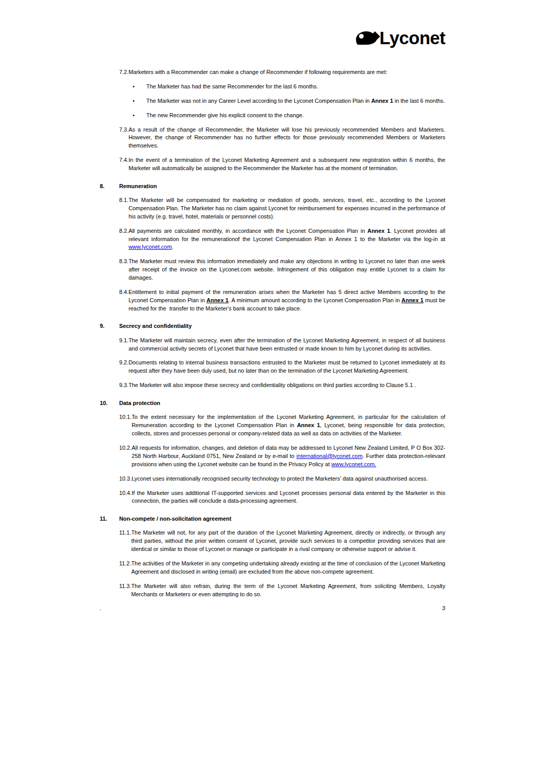Lyconet
7.2.
Marketers with a Recommender can make a change of Recommender if following requirements are met:
The Marketer has had the same Recommender for the last 6 months.
The Marketer was not in any Career Level according to the Lyconet Compensation Plan in Annex 1 in the last 6 months.
The new Recommender give his explicit consent to the change.
7.3.
As a result of the change of Recommender, the Marketer will lose his previously recommended Members and Marketers. However, the change of Recommender has no further effects for those previously recommended Members or Marketers themselves.
7.4.
In the event of a termination of the Lyconet Marketing Agreement and a subsequent new registration within 6 months, the Marketer will automatically be assigned to the Recommender the Marketer has at the moment of termination.
8.
Remuneration
8.1.
The Marketer will be compensated for marketing or mediation of goods, services, travel, etc., according to the Lyconet Compensation Plan. The Marketer has no claim against Lyconet for reimbursement for expenses incurred in the performance of his activity (e.g. travel, hotel, materials or personnel costs).
8.2.
All payments are calculated monthly, in accordance with the Lyconet Compensation Plan in Annex 1. Lyconet provides all relevant information for the remunerationof the Lyconet Compensation Plan in Annex 1 to the Marketer via the log-in at www.lyconet.com.
8.3.
The Marketer must review this information immediately and make any objections in writing to Lyconet no later than one week after receipt of the invoice on the Lyconet.com website. Infringement of this obligation may entitle Lyconet to a claim for damages.
8.4.
Entitlement to initial payment of the remuneration arises when the Marketer has 5 direct active Members according to the Lyconet Compensation Plan in Annex 1. A minimum amount according to the Lyconet Compensation Plan in Annex 1 must be reached for the transfer to the Marketer's bank account to take place.
9.
Secrecy and confidentiality
9.1.
The Marketer will maintain secrecy, even after the termination of the Lyconet Marketing Agreement, in respect of all business and commercial activity secrets of Lyconet that have been entrusted or made known to him by Lyconet during its activities.
9.2.
Documents relating to internal business transactions entrusted to the Marketer must be returned to Lyconet immediately at its request after they have been duly used, but no later than on the termination of the Lyconet Marketing Agreement.
9.3.
The Marketer will also impose these secrecy and confidentiality obligations on third parties according to Clause 5.1 .
10.
Data protection
10.1.
To the extent necessary for the implementation of the Lyconet Marketing Agreement, in particular for the calculation of Remuneration according to the Lyconet Compensation Plan in Annex 1, Lyconet, being responsible for data protection, collects, stores and processes personal or company-related data as well as data on activities of the Marketer.
10.2.
All requests for information, changes, and deletion of data may be addressed to Lyconet New Zealand Limited, P O Box 302-258 North Harbour, Auckland 0751, New Zealand or by e-mail to international@lyconet.com. Further data protection-relevant provisions when using the Lyconet website can be found in the Privacy Policy at www.lyconet.com.
10.3.
Lyconet uses internationally recognised security technology to protect the Marketers’ data against unauthorised access.
10.4.
If the Marketer uses additional IT-supported services and Lyconet processes personal data entered by the Marketer in this connection, the parties will conclude a data-processing agreement.
11.
Non-compete / non-solicitation agreement
11.1.
The Marketer will not, for any part of the duration of the Lyconet Marketing Agreement, directly or indirectly, or through any third parties, without the prior written consent of Lyconet, provide such services to a competitor providing services that are identical or similar to those of Lyconet or manage or participate in a rival company or otherwise support or advise it.
11.2.
The activities of the Marketer in any competing undertaking already existing at the time of conclusion of the Lyconet Marketing Agreement and disclosed in writing (email) are excluded from the above non-compete agreement.
11.3.
The Marketer will also refrain, during the term of the Lyconet Marketing Agreement, from soliciting Members, Loyalty Merchants or Marketers or even attempting to do so.
.
3